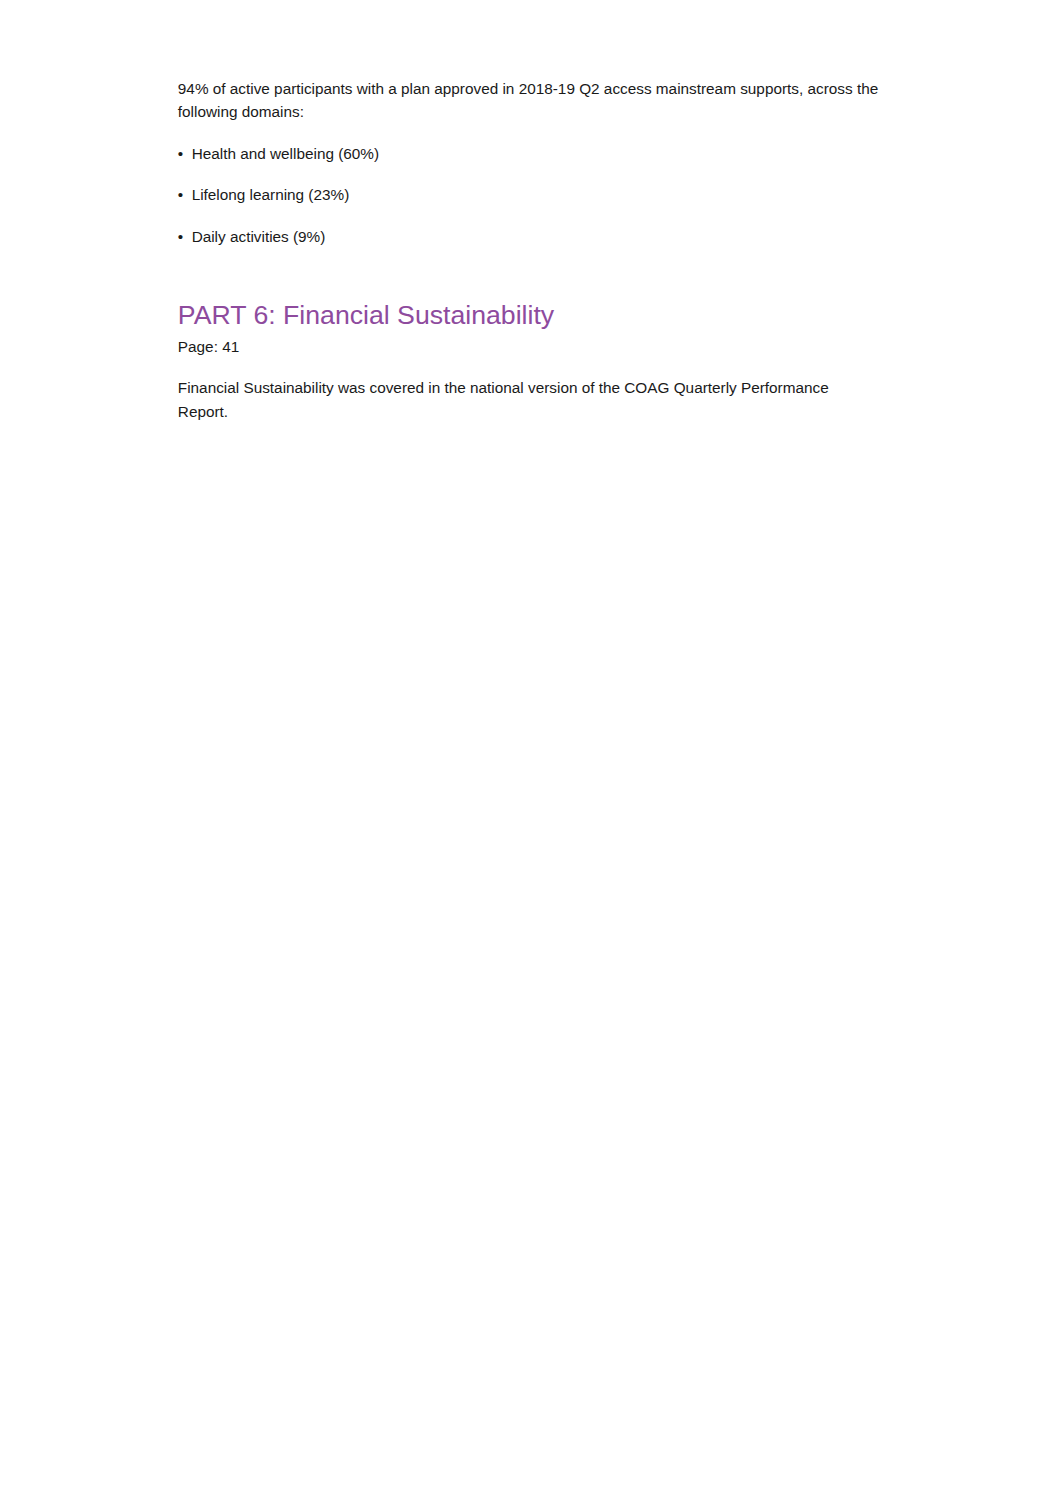94% of active participants with a plan approved in 2018-19 Q2 access mainstream supports, across the following domains:
Health and wellbeing (60%)
Lifelong learning (23%)
Daily activities (9%)
PART 6: Financial Sustainability
Page: 41
Financial Sustainability was covered in the national version of the COAG Quarterly Performance Report.